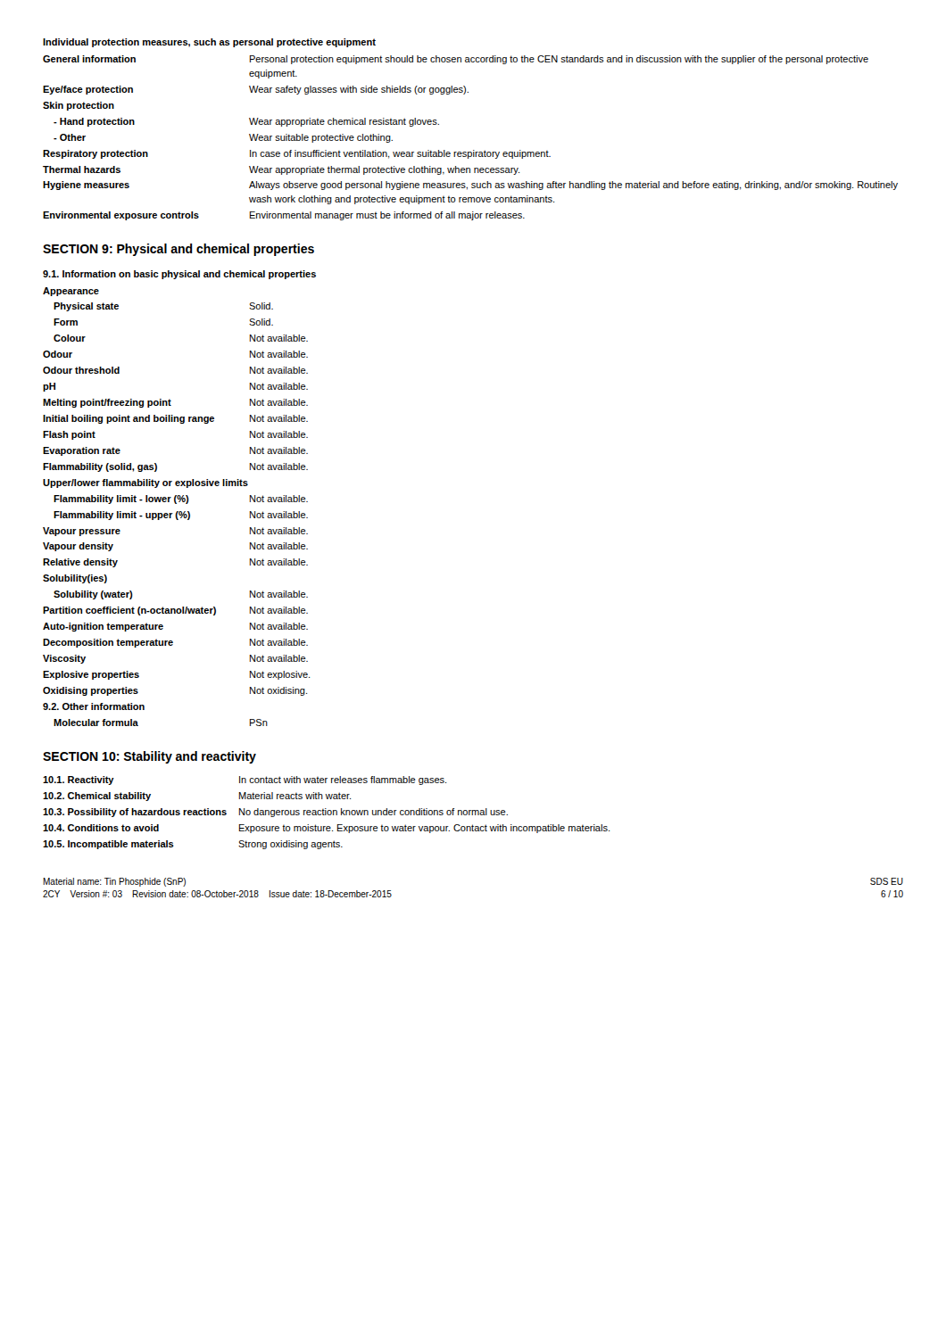Individual protection measures, such as personal protective equipment
| General information | Personal protection equipment should be chosen according to the CEN standards and in discussion with the supplier of the personal protective equipment. |
| Eye/face protection | Wear safety glasses with side shields (or goggles). |
| Skin protection | |
| - Hand protection | Wear appropriate chemical resistant gloves. |
| - Other | Wear suitable protective clothing. |
| Respiratory protection | In case of insufficient ventilation, wear suitable respiratory equipment. |
| Thermal hazards | Wear appropriate thermal protective clothing, when necessary. |
| Hygiene measures | Always observe good personal hygiene measures, such as washing after handling the material and before eating, drinking, and/or smoking. Routinely wash work clothing and protective equipment to remove contaminants. |
| Environmental exposure controls | Environmental manager must be informed of all major releases. |
SECTION 9: Physical and chemical properties
9.1. Information on basic physical and chemical properties
Appearance
| Physical state | Solid. |
| Form | Solid. |
| Colour | Not available. |
| Odour | Not available. |
| Odour threshold | Not available. |
| pH | Not available. |
| Melting point/freezing point | Not available. |
| Initial boiling point and boiling range | Not available. |
| Flash point | Not available. |
| Evaporation rate | Not available. |
| Flammability (solid, gas) | Not available. |
| Upper/lower flammability or explosive limits |
| Flammability limit - lower (%) | Not available. |
| Flammability limit - upper (%) | Not available. |
| Vapour pressure | Not available. |
| Vapour density | Not available. |
| Relative density | Not available. |
| Solubility(ies) | |
| Solubility (water) | Not available. |
| Partition coefficient (n-octanol/water) | Not available. |
| Auto-ignition temperature | Not available. |
| Decomposition temperature | Not available. |
| Viscosity | Not available. |
| Explosive properties | Not explosive. |
| Oxidising properties | Not oxidising. |
| 9.2. Other information | |
| Molecular formula | PSn |
SECTION 10: Stability and reactivity
| 10.1. Reactivity | In contact with water releases flammable gases. |
| 10.2. Chemical stability | Material reacts with water. |
| 10.3. Possibility of hazardous reactions | No dangerous reaction known under conditions of normal use. |
| 10.4. Conditions to avoid | Exposure to moisture. Exposure to water vapour. Contact with incompatible materials. |
| 10.5. Incompatible materials | Strong oxidising agents. |
Material name: Tin Phosphide (SnP)
2CY Version #: 03 Revision date: 08-October-2018 Issue date: 18-December-2015
SDS EU
6 / 10